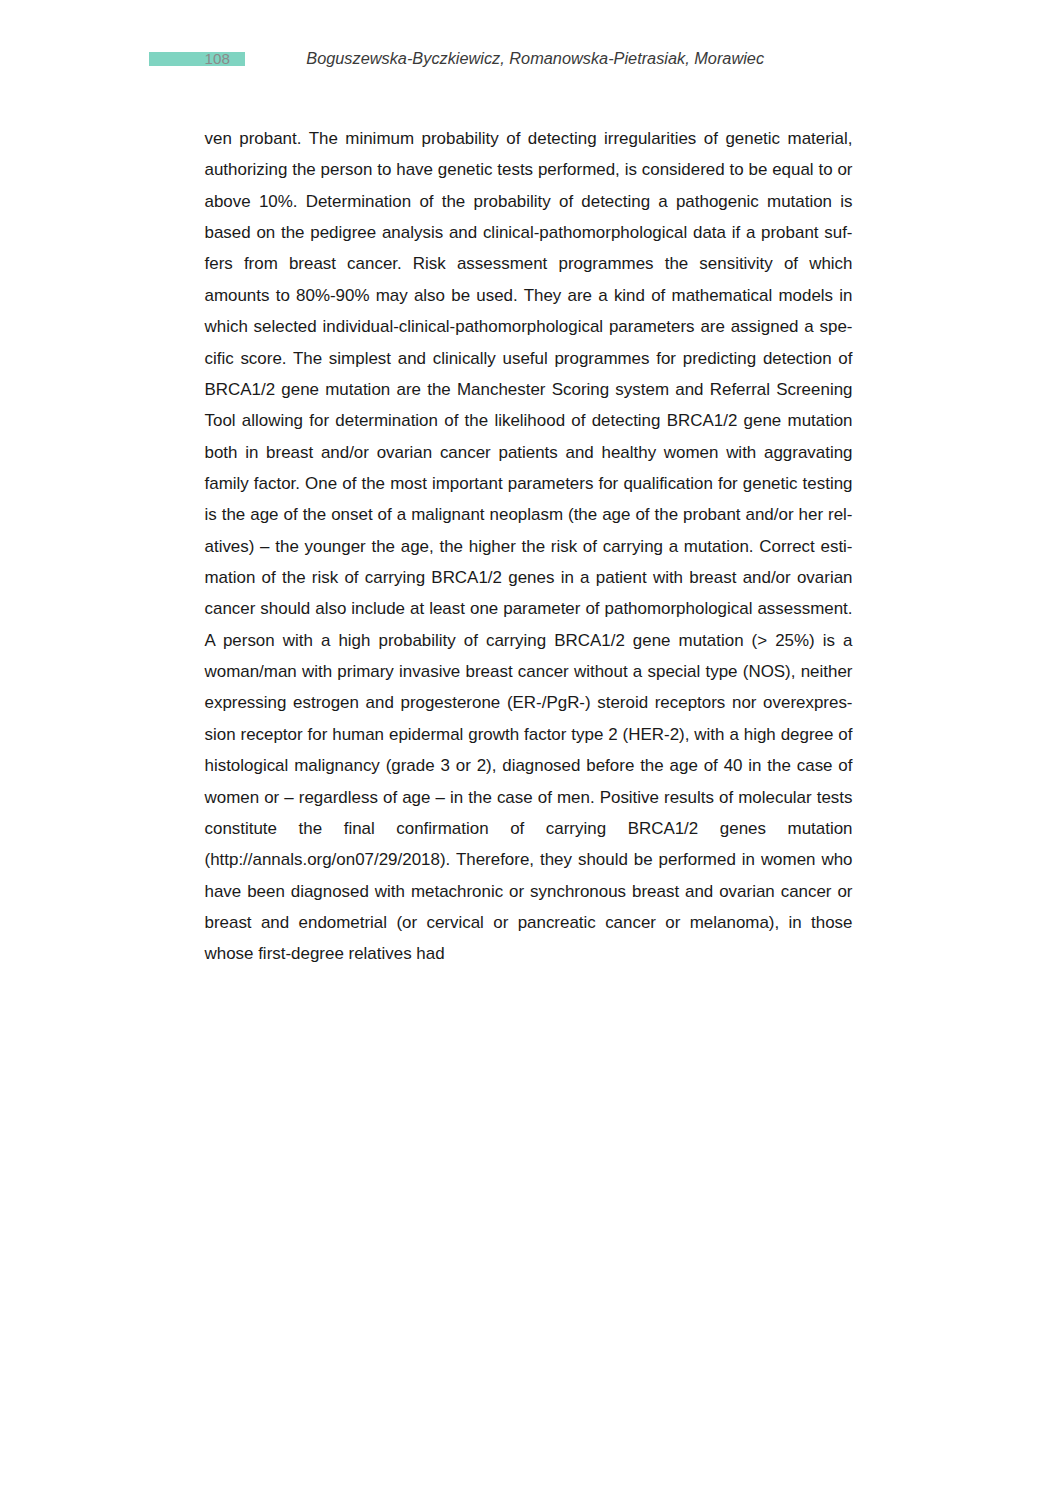108
Boguszewska-Byczkiewicz, Romanowska-Pietrasiak, Morawiec
ven probant. The minimum probability of detecting irregularities of genetic material, authorizing the person to have genetic tests performed, is considered to be equal to or above 10%. Determination of the probability of detecting a pathogenic mutation is based on the pedigree analysis and clinical-pathomorphological data if a probant suffers from breast cancer. Risk assessment programmes the sensitivity of which amounts to 80%-90% may also be used. They are a kind of mathematical models in which selected individual-clinical-pathomorphological parameters are assigned a specific score. The simplest and clinically useful programmes for predicting detection of BRCA1/2 gene mutation are the Manchester Scoring system and Referral Screening Tool allowing for determination of the likelihood of detecting BRCA1/2 gene mutation both in breast and/or ovarian cancer patients and healthy women with aggravating family factor. One of the most important parameters for qualification for genetic testing is the age of the onset of a malignant neoplasm (the age of the probant and/or her relatives) – the younger the age, the higher the risk of carrying a mutation. Correct estimation of the risk of carrying BRCA1/2 genes in a patient with breast and/or ovarian cancer should also include at least one parameter of pathomorphological assessment. A person with a high probability of carrying BRCA1/2 gene mutation (> 25%) is a woman/man with primary invasive breast cancer without a special type (NOS), neither expressing estrogen and progesterone (ER-/PgR-) steroid receptors nor overexpression receptor for human epidermal growth factor type 2 (HER-2), with a high degree of histological malignancy (grade 3 or 2), diagnosed before the age of 40 in the case of women or – regardless of age – in the case of men. Positive results of molecular tests constitute the final confirmation of carrying BRCA1/2 genes mutation (http://annals.org/on07/29/2018). Therefore, they should be performed in women who have been diagnosed with metachronic or synchronous breast and ovarian cancer or breast and endometrial (or cervical or pancreatic cancer or melanoma), in those whose first-degree relatives had